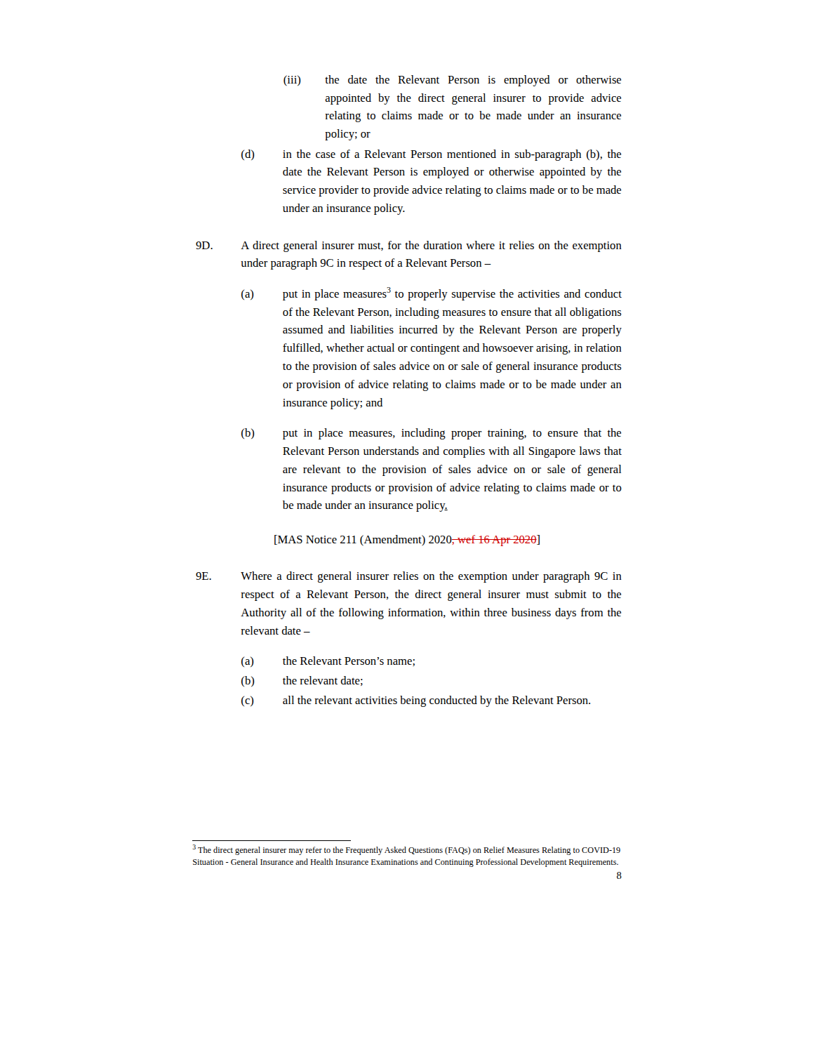(iii)
the date the Relevant Person is employed or otherwise appointed by the direct general insurer to provide advice relating to claims made or to be made under an insurance policy; or
(d)
in the case of a Relevant Person mentioned in sub-paragraph (b), the date the Relevant Person is employed or otherwise appointed by the service provider to provide advice relating to claims made or to be made under an insurance policy.
9D.
A direct general insurer must, for the duration where it relies on the exemption under paragraph 9C in respect of a Relevant Person –
(a)
put in place measures3 to properly supervise the activities and conduct of the Relevant Person, including measures to ensure that all obligations assumed and liabilities incurred by the Relevant Person are properly fulfilled, whether actual or contingent and howsoever arising, in relation to the provision of sales advice on or sale of general insurance products or provision of advice relating to claims made or to be made under an insurance policy; and
(b)
put in place measures, including proper training, to ensure that the Relevant Person understands and complies with all Singapore laws that are relevant to the provision of sales advice on or sale of general insurance products or provision of advice relating to claims made or to be made under an insurance policy.
[MAS Notice 211 (Amendment) 2020, wef 16 Apr 2020]
9E.
Where a direct general insurer relies on the exemption under paragraph 9C in respect of a Relevant Person, the direct general insurer must submit to the Authority all of the following information, within three business days from the relevant date –
(a)
the Relevant Person’s name;
(b)
the relevant date;
(c)
all the relevant activities being conducted by the Relevant Person.
3 The direct general insurer may refer to the Frequently Asked Questions (FAQs) on Relief Measures Relating to COVID-19 Situation - General Insurance and Health Insurance Examinations and Continuing Professional Development Requirements.
8